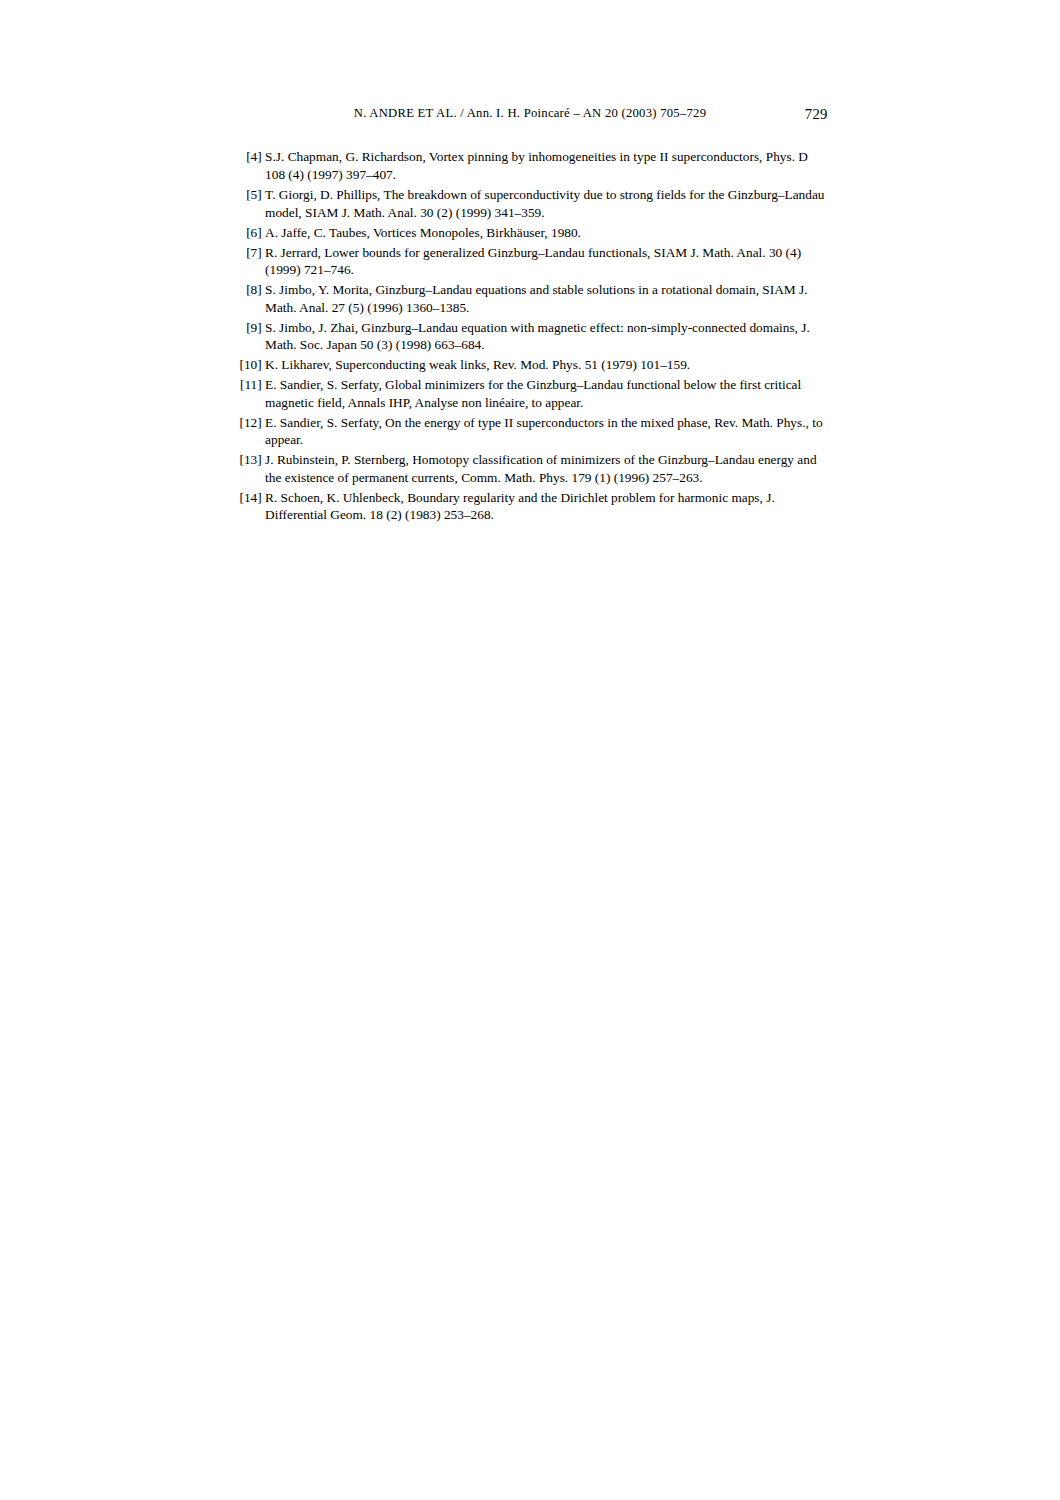N. ANDRE ET AL. / Ann. I. H. Poincaré – AN 20 (2003) 705–729 729
[4] S.J. Chapman, G. Richardson, Vortex pinning by inhomogeneities in type II superconduc­tors, Phys. D 108 (4) (1997) 397–407.
[5] T. Giorgi, D. Phillips, The breakdown of superconductivity due to strong fields for the Ginzburg–Landau model, SIAM J. Math. Anal. 30 (2) (1999) 341–359.
[6] A. Jaffe, C. Taubes, Vortices Monopoles, Birkhäuser, 1980.
[7] R. Jerrard, Lower bounds for generalized Ginzburg–Landau functionals, SIAM J. Math. Anal. 30 (4) (1999) 721–746.
[8] S. Jimbo, Y. Morita, Ginzburg–Landau equations and stable solutions in a rotational domain, SIAM J. Math. Anal. 27 (5) (1996) 1360–1385.
[9] S. Jimbo, J. Zhai, Ginzburg–Landau equation with magnetic effect: non-simply-connected domains, J. Math. Soc. Japan 50 (3) (1998) 663–684.
[10] K. Likharev, Superconducting weak links, Rev. Mod. Phys. 51 (1979) 101–159.
[11] E. Sandier, S. Serfaty, Global minimizers for the Ginzburg–Landau functional below the first critical magnetic field, Annals IHP, Analyse non linéaire, to appear.
[12] E. Sandier, S. Serfaty, On the energy of type II superconductors in the mixed phase, Rev. Math. Phys., to appear.
[13] J. Rubinstein, P. Sternberg, Homotopy classification of minimizers of the Ginzburg–Landau energy and the existence of permanent currents, Comm. Math. Phys. 179 (1) (1996) 257–263.
[14] R. Schoen, K. Uhlenbeck, Boundary regularity and the Dirichlet problem for harmonic maps, J. Differential Geom. 18 (2) (1983) 253–268.